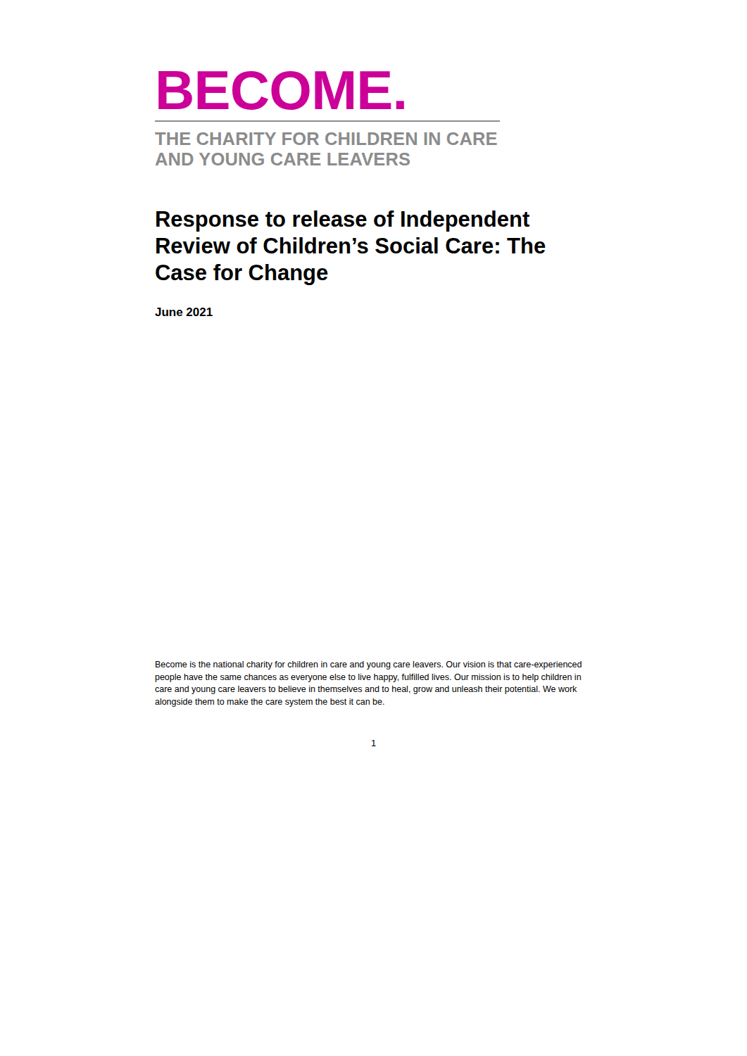BECOME.
The charity for children in care
and young care leavers
Response to release of Independent Review of Children’s Social Care: The Case for Change
June 2021
Become is the national charity for children in care and young care leavers. Our vision is that care-experienced people have the same chances as everyone else to live happy, fulfilled lives. Our mission is to help children in care and young care leavers to believe in themselves and to heal, grow and unleash their potential. We work alongside them to make the care system the best it can be.
1